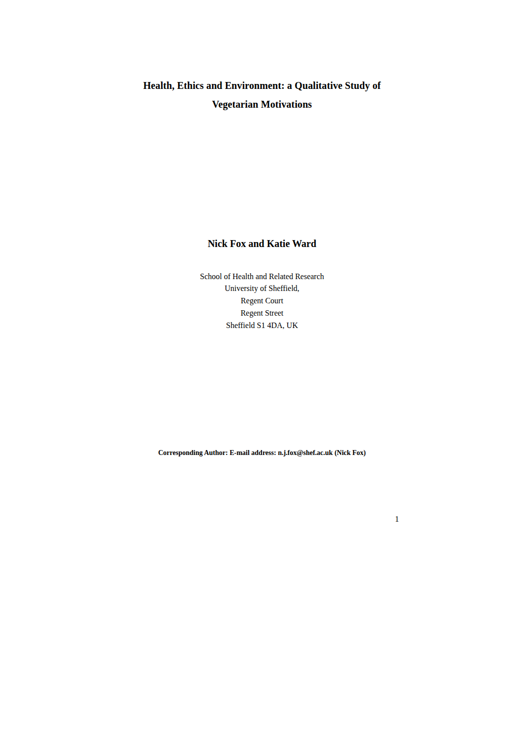Health, Ethics and Environment: a Qualitative Study of
Vegetarian Motivations
Nick Fox and Katie Ward
School of Health and Related Research
University of Sheffield,
Regent Court
Regent Street
Sheffield S1 4DA, UK
Corresponding Author: E-mail address: n.j.fox@shef.ac.uk (Nick Fox)
1